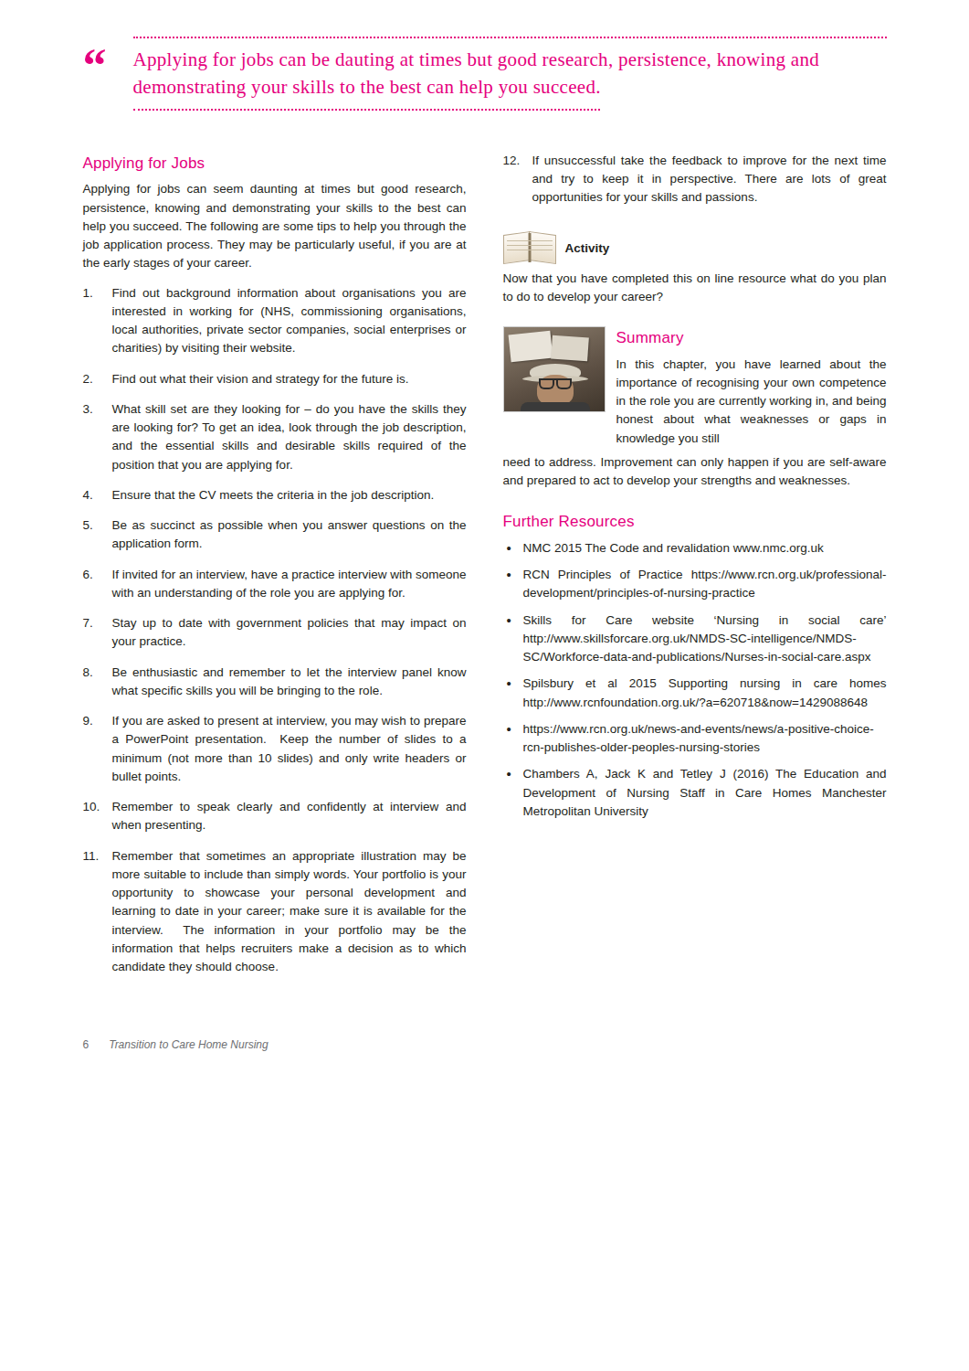“
Applying for jobs can be dauting at times but good research, persistence, knowing and demonstrating your skills to the best can help you succeed.
Applying for Jobs
Applying for jobs can seem daunting at times but good research, persistence, knowing and demonstrating your skills to the best can help you succeed. The following are some tips to help you through the job application process. They may be particularly useful, if you are at the early stages of your career.
Find out background information about organisations you are interested in working for (NHS, commissioning organisations, local authorities, private sector companies, social enterprises or charities) by visiting their website.
Find out what their vision and strategy for the future is.
What skill set are they looking for – do you have the skills they are looking for? To get an idea, look through the job description, and the essential skills and desirable skills required of the position that you are applying for.
Ensure that the CV meets the criteria in the job description.
Be as succinct as possible when you answer questions on the application form.
If invited for an interview, have a practice interview with someone with an understanding of the role you are applying for.
Stay up to date with government policies that may impact on your practice.
Be enthusiastic and remember to let the interview panel know what specific skills you will be bringing to the role.
If you are asked to present at interview, you may wish to prepare a PowerPoint presentation. Keep the number of slides to a minimum (not more than 10 slides) and only write headers or bullet points.
Remember to speak clearly and confidently at interview and when presenting.
Remember that sometimes an appropriate illustration may be more suitable to include than simply words. Your portfolio is your opportunity to showcase your personal development and learning to date in your career; make sure it is available for the interview. The information in your portfolio may be the information that helps recruiters make a decision as to which candidate they should choose.
If unsuccessful take the feedback to improve for the next time and try to keep it in perspective. There are lots of great opportunities for your skills and passions.
Activity
Now that you have completed this on line resource what do you plan to do to develop your career?
Summary
In this chapter, you have learned about the importance of recognising your own competence in the role you are currently working in, and being honest about what weaknesses or gaps in knowledge you still
need to address. Improvement can only happen if you are self-aware and prepared to act to develop your strengths and weaknesses.
Further Resources
NMC 2015 The Code and revalidation www.nmc.org.uk
RCN Principles of Practice https://www.rcn.org.uk/professional-development/principles-of-nursing-practice
Skills for Care website ‘Nursing in social care’ http://www.skillsforcare.org.uk/NMDS-SC-intelligence/NMDS-SC/Workforce-data-and-publications/Nurses-in-social-care.aspx
Spilsbury et al 2015 Supporting nursing in care homes http://www.rcnfoundation.org.uk/?a=620718&now=1429088648
https://www.rcn.org.uk/news-and-events/news/a-positive-choice-rcn-publishes-older-peoples-nursing-stories
Chambers A, Jack K and Tetley J (2016) The Education and Development of Nursing Staff in Care Homes Manchester Metropolitan University
6 Transition to Care Home Nursing